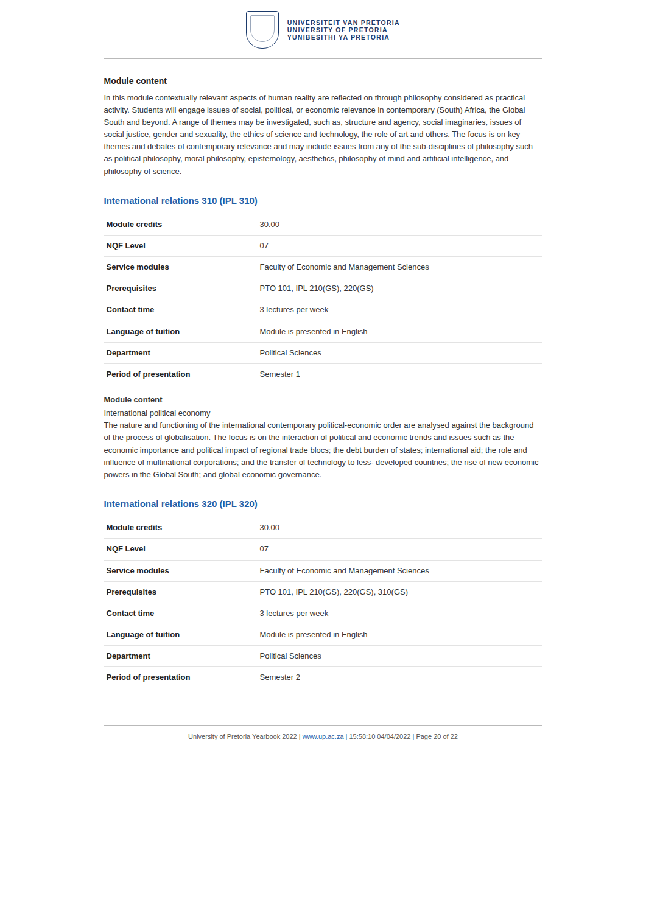Universiteit van Pretoria University of Pretoria Yunibesithi ya Pretoria
Module content
In this module contextually relevant aspects of human reality are reflected on through philosophy considered as practical activity. Students will engage issues of social, political, or economic relevance in contemporary (South) Africa, the Global South and beyond. A range of themes may be investigated, such as, structure and agency, social imaginaries, issues of social justice, gender and sexuality, the ethics of science and technology, the role of art and others. The focus is on key themes and debates of contemporary relevance and may include issues from any of the sub-disciplines of philosophy such as political philosophy, moral philosophy, epistemology, aesthetics, philosophy of mind and artificial intelligence, and philosophy of science.
International relations 310 (IPL 310)
| Module credits | 30.00 |
| NQF Level | 07 |
| Service modules | Faculty of Economic and Management Sciences |
| Prerequisites | PTO 101, IPL 210(GS), 220(GS) |
| Contact time | 3 lectures per week |
| Language of tuition | Module is presented in English |
| Department | Political Sciences |
| Period of presentation | Semester 1 |
Module content
International political economy The nature and functioning of the international contemporary political-economic order are analysed against the background of the process of globalisation. The focus is on the interaction of political and economic trends and issues such as the economic importance and political impact of regional trade blocs; the debt burden of states; international aid; the role and influence of multinational corporations; and the transfer of technology to less- developed countries; the rise of new economic powers in the Global South; and global economic governance.
International relations 320 (IPL 320)
| Module credits | 30.00 |
| NQF Level | 07 |
| Service modules | Faculty of Economic and Management Sciences |
| Prerequisites | PTO 101, IPL 210(GS), 220(GS), 310(GS) |
| Contact time | 3 lectures per week |
| Language of tuition | Module is presented in English |
| Department | Political Sciences |
| Period of presentation | Semester 2 |
University of Pretoria Yearbook 2022 | www.up.ac.za | 15:58:10 04/04/2022 | Page 20 of 22